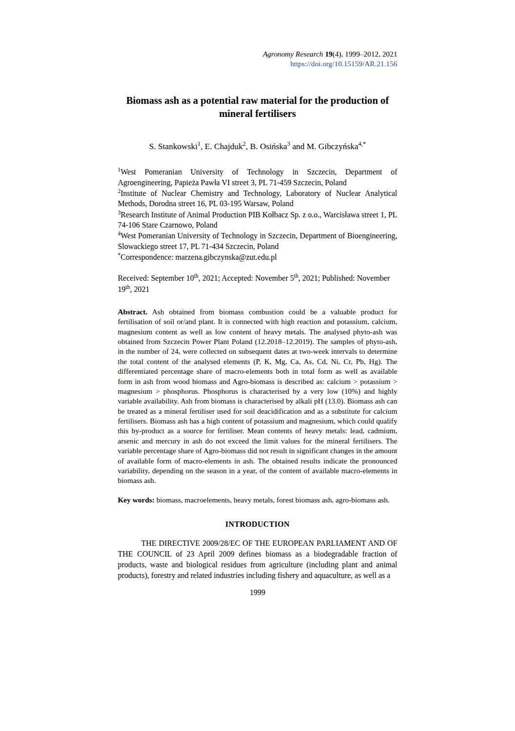Agronomy Research 19(4), 1999–2012, 2021
https://doi.org/10.15159/AR.21.156
Biomass ash as a potential raw material for the production of
mineral fertilisers
S. Stankowski1, E. Chajduk2, B. Osińska3 and M. Gibczyńska4,*
1West Pomeranian University of Technology in Szczecin, Department of Agroengineering, Papieża Pawła VI street 3, PL 71-459 Szczecin, Poland
2Institute of Nuclear Chemistry and Technology, Laboratory of Nuclear Analytical Methods, Dorodna street 16, PL 03-195 Warsaw, Poland
3Research Institute of Animal Production PIB Kołbacz Sp. z o.o., Warcisława street 1, PL 74-106 Stare Czarnowo, Poland
4West Pomeranian University of Technology in Szczecin, Department of Bioengineering, Slowackiego street 17, PL 71-434 Szczecin, Poland
*Correspondence: marzena.gibczynska@zut.edu.pl
Received: September 10th, 2021; Accepted: November 5th, 2021; Published: November 19th, 2021
Abstract. Ash obtained from biomass combustion could be a valuable product for fertilisation of soil or/and plant. It is connected with high reaction and potassium, calcium, magnesium content as well as low content of heavy metals. The analysed phyto-ash was obtained from Szczecin Power Plant Poland (12.2018–12.2019). The samples of phyto-ash, in the number of 24, were collected on subsequent dates at two-week intervals to determine the total content of the analysed elements (P, K, Mg, Ca, As, Cd, Ni, Cr, Pb, Hg). The differentiated percentage share of macro-elements both in total form as well as available form in ash from wood biomass and Agro-biomass is described as: calcium > potassium > magnesium > phosphorus. Phosphorus is characterised by a very low (10%) and highly variable availability. Ash from biomass is characterised by alkali pH (13.0). Biomass ash can be treated as a mineral fertiliser used for soil deacidification and as a substitute for calcium fertilisers. Biomass ash has a high content of potassium and magnesium, which could qualify this by-product as a source for fertiliser. Mean contents of heavy metals: lead, cadmium, arsenic and mercury in ash do not exceed the limit values for the mineral fertilisers. The variable percentage share of Agro-biomass did not result in significant changes in the amount of available form of macro-elements in ash. The obtained results indicate the pronounced variability, depending on the season in a year, of the content of available macro-elements in biomass ash.
Key words: biomass, macroelements, heavy metals, forest biomass ash, agro-biomass ash.
INTRODUCTION
THE DIRECTIVE 2009/28/EC OF THE EUROPEAN PARLIAMENT AND OF THE COUNCIL of 23 April 2009 defines biomass as a biodegradable fraction of products, waste and biological residues from agriculture (including plant and animal products), forestry and related industries including fishery and aquaculture, as well as a
1999